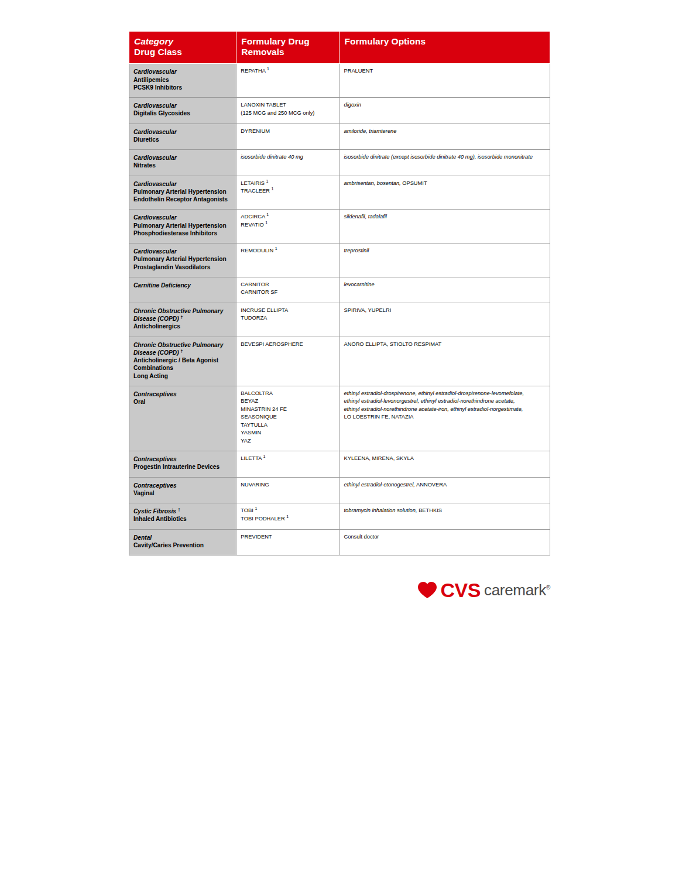| Category Drug Class | Formulary Drug Removals | Formulary Options |
| --- | --- | --- |
| Cardiovascular Antilipemics PCSK9 Inhibitors | REPATHA 1 | PRALUENT |
| Cardiovascular Digitalis Glycosides | LANOXIN TABLET (125 MCG and 250 MCG only) | digoxin |
| Cardiovascular Diuretics | DYRENIUM | amiloride, triamterene |
| Cardiovascular Nitrates | isosorbide dinitrate 40 mg | isosorbide dinitrate (except isosorbide dinitrate 40 mg ), isosorbide mononitrate |
| Cardiovascular Pulmonary Arterial Hypertension Endothelin Receptor Antagonists | LETAIRIS 1 TRACLEER 1 | ambrisentan, bosentan, OPSUMIT |
| Cardiovascular Pulmonary Arterial Hypertension Phosphodiesterase Inhibitors | ADCIRCA 1 REVATIO 1 | sildenafil, tadalafil |
| Cardiovascular Pulmonary Arterial Hypertension Prostaglandin Vasodilators | REMODULIN 1 | treprostinil |
| Carnitine Deficiency | CARNITOR CARNITOR SF | levocarnitine |
| Chronic Obstructive Pulmonary Disease (COPD) † Anticholinergics | INCRUSE ELLIPTA TUDORZA | SPIRIVA, YUPELRI |
| Chronic Obstructive Pulmonary Disease (COPD) † Anticholinergic / Beta Agonist Combinations Long Acting | BEVESPI AEROSPHERE | ANORO ELLIPTA, STIOLTO RESPIMAT |
| Contraceptives Oral | BALCOLTRA BEYAZ MINASTRIN 24 FE SEASONIQUE TAYTULLA YASMIN YAZ | ethinyl estradiol-drospirenone, ethinyl estradiol-drospirenone-levomefolate, ethinyl estradiol-levonorgestrel, ethinyl estradiol-norethindrone acetate, ethinyl estradiol-norethindrone acetate-iron, ethinyl estradiol-norgestimate, LO LOESTRIN FE, NATAZIA |
| Contraceptives Progestin Intrauterine Devices | LILETTA 1 | KYLEENA, MIRENA, SKYLA |
| Contraceptives Vaginal | NUVARING | ethinyl estradiol-etonogestrel, ANNOVERA |
| Cystic Fibrosis † Inhaled Antibiotics | TOBI 1 TOBI PODHALER 1 | tobramycin inhalation solution, BETHKIS |
| Dental Cavity/Caries Prevention | PREVIDENT | Consult doctor |
CVS caremark®